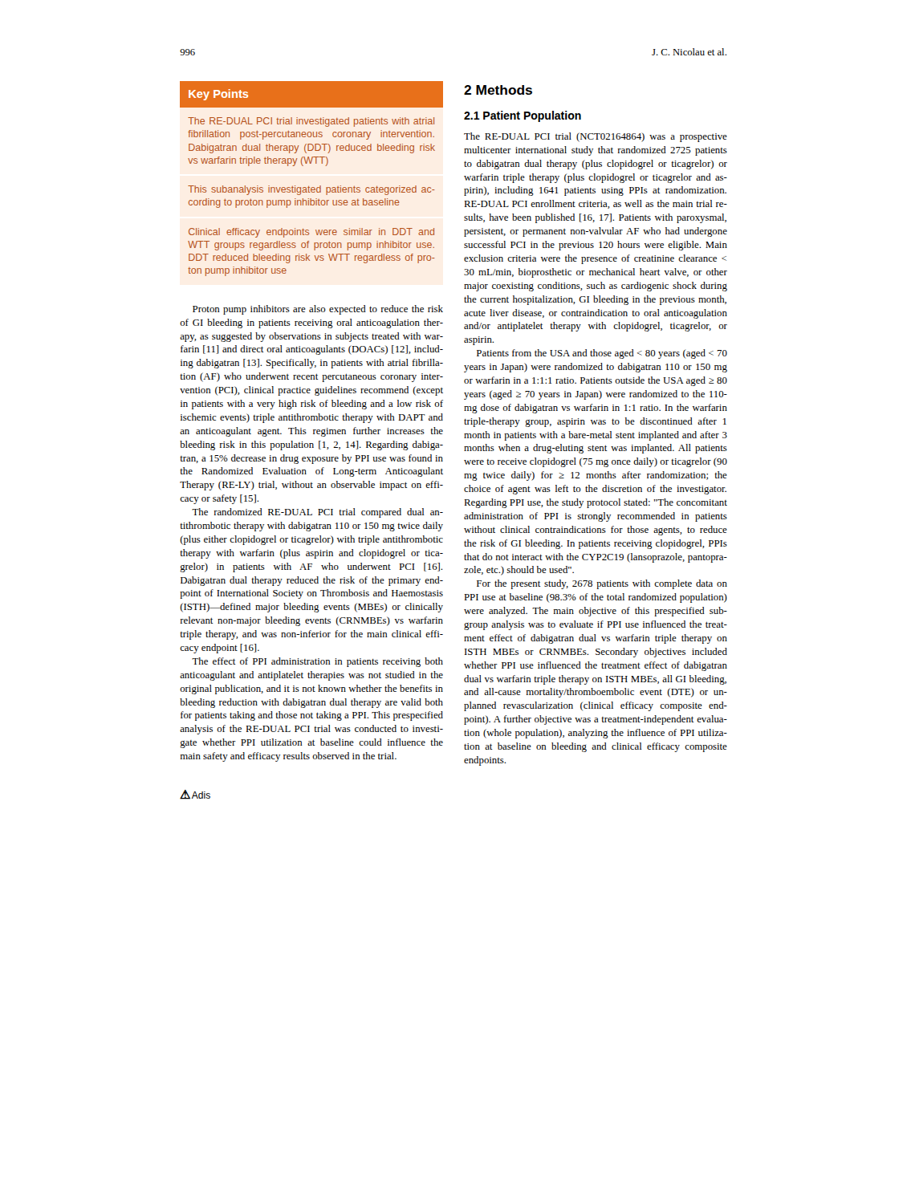996 J. C. Nicolau et al.
Key Points
The RE-DUAL PCI trial investigated patients with atrial fibrillation post-percutaneous coronary intervention. Dabigatran dual therapy (DDT) reduced bleeding risk vs warfarin triple therapy (WTT)
This subanalysis investigated patients categorized according to proton pump inhibitor use at baseline
Clinical efficacy endpoints were similar in DDT and WTT groups regardless of proton pump inhibitor use. DDT reduced bleeding risk vs WTT regardless of proton pump inhibitor use
Proton pump inhibitors are also expected to reduce the risk of GI bleeding in patients receiving oral anticoagulation therapy, as suggested by observations in subjects treated with warfarin [11] and direct oral anticoagulants (DOACs) [12], including dabigatran [13]. Specifically, in patients with atrial fibrillation (AF) who underwent recent percutaneous coronary intervention (PCI), clinical practice guidelines recommend (except in patients with a very high risk of bleeding and a low risk of ischemic events) triple antithrombotic therapy with DAPT and an anticoagulant agent. This regimen further increases the bleeding risk in this population [1, 2, 14]. Regarding dabigatran, a 15% decrease in drug exposure by PPI use was found in the Randomized Evaluation of Long-term Anticoagulant Therapy (RE-LY) trial, without an observable impact on efficacy or safety [15].
The randomized RE-DUAL PCI trial compared dual antithrombotic therapy with dabigatran 110 or 150 mg twice daily (plus either clopidogrel or ticagrelor) with triple antithrombotic therapy with warfarin (plus aspirin and clopidogrel or ticagrelor) in patients with AF who underwent PCI [16]. Dabigatran dual therapy reduced the risk of the primary endpoint of International Society on Thrombosis and Haemostasis (ISTH)—defined major bleeding events (MBEs) or clinically relevant non-major bleeding events (CRNMBEs) vs warfarin triple therapy, and was non-inferior for the main clinical efficacy endpoint [16].
The effect of PPI administration in patients receiving both anticoagulant and antiplatelet therapies was not studied in the original publication, and it is not known whether the benefits in bleeding reduction with dabigatran dual therapy are valid both for patients taking and those not taking a PPI. This prespecified analysis of the RE-DUAL PCI trial was conducted to investigate whether PPI utilization at baseline could influence the main safety and efficacy results observed in the trial.
⚠ Adis
2 Methods
2.1 Patient Population
The RE-DUAL PCI trial (NCT02164864) was a prospective multicenter international study that randomized 2725 patients to dabigatran dual therapy (plus clopidogrel or ticagrelor) or warfarin triple therapy (plus clopidogrel or ticagrelor and aspirin), including 1641 patients using PPIs at randomization. RE-DUAL PCI enrollment criteria, as well as the main trial results, have been published [16, 17]. Patients with paroxysmal, persistent, or permanent non-valvular AF who had undergone successful PCI in the previous 120 hours were eligible. Main exclusion criteria were the presence of creatinine clearance < 30 mL/min, bioprosthetic or mechanical heart valve, or other major coexisting conditions, such as cardiogenic shock during the current hospitalization, GI bleeding in the previous month, acute liver disease, or contraindication to oral anticoagulation and/or antiplatelet therapy with clopidogrel, ticagrelor, or aspirin.
Patients from the USA and those aged < 80 years (aged < 70 years in Japan) were randomized to dabigatran 110 or 150 mg or warfarin in a 1:1:1 ratio. Patients outside the USA aged ≥ 80 years (aged ≥ 70 years in Japan) were randomized to the 110-mg dose of dabigatran vs warfarin in 1:1 ratio. In the warfarin triple-therapy group, aspirin was to be discontinued after 1 month in patients with a bare-metal stent implanted and after 3 months when a drug-eluting stent was implanted. All patients were to receive clopidogrel (75 mg once daily) or ticagrelor (90 mg twice daily) for ≥ 12 months after randomization; the choice of agent was left to the discretion of the investigator. Regarding PPI use, the study protocol stated: "The concomitant administration of PPI is strongly recommended in patients without clinical contraindications for those agents, to reduce the risk of GI bleeding. In patients receiving clopidogrel, PPIs that do not interact with the CYP2C19 (lansoprazole, pantoprazole, etc.) should be used".
For the present study, 2678 patients with complete data on PPI use at baseline (98.3% of the total randomized population) were analyzed. The main objective of this prespecified subgroup analysis was to evaluate if PPI use influenced the treatment effect of dabigatran dual vs warfarin triple therapy on ISTH MBEs or CRNMBEs. Secondary objectives included whether PPI use influenced the treatment effect of dabigatran dual vs warfarin triple therapy on ISTH MBEs, all GI bleeding, and all-cause mortality/thromboembolic event (DTE) or unplanned revascularization (clinical efficacy composite endpoint). A further objective was a treatment-independent evaluation (whole population), analyzing the influence of PPI utilization at baseline on bleeding and clinical efficacy composite endpoints.